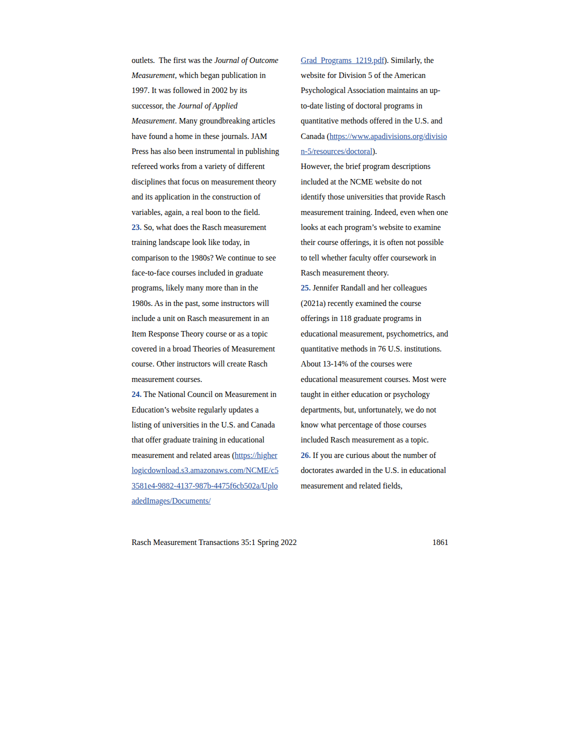outlets. The first was the Journal of Outcome Measurement, which began publication in 1997. It was followed in 2002 by its successor, the Journal of Applied Measurement. Many groundbreaking articles have found a home in these journals. JAM Press has also been instrumental in publishing refereed works from a variety of different disciplines that focus on measurement theory and its application in the construction of variables, again, a real boon to the field.
23. So, what does the Rasch measurement training landscape look like today, in comparison to the 1980s? We continue to see face-to-face courses included in graduate programs, likely many more than in the 1980s. As in the past, some instructors will include a unit on Rasch measurement in an Item Response Theory course or as a topic covered in a broad Theories of Measurement course. Other instructors will create Rasch measurement courses.
24. The National Council on Measurement in Education’s website regularly updates a listing of universities in the U.S. and Canada that offer graduate training in educational measurement and related areas (https://higherlogicdownload.s3.amazonaws.com/NCME/c53581e4-9882-4137-987b-4475f6cb502a/UploadedImages/Documents/
Grad_Programs_1219.pdf). Similarly, the website for Division 5 of the American Psychological Association maintains an up-to-date listing of doctoral programs in quantitative methods offered in the U.S. and Canada (https://www.apadivisions.org/division-5/resources/doctoral).
However, the brief program descriptions included at the NCME website do not identify those universities that provide Rasch measurement training. Indeed, even when one looks at each program’s website to examine their course offerings, it is often not possible to tell whether faculty offer coursework in Rasch measurement theory.
25. Jennifer Randall and her colleagues (2021a) recently examined the course offerings in 118 graduate programs in educational measurement, psychometrics, and quantitative methods in 76 U.S. institutions. About 13-14% of the courses were educational measurement courses. Most were taught in either education or psychology departments, but, unfortunately, we do not know what percentage of those courses included Rasch measurement as a topic.
26. If you are curious about the number of doctorates awarded in the U.S. in educational measurement and related fields,
Rasch Measurement Transactions 35:1 Spring 2022
1861